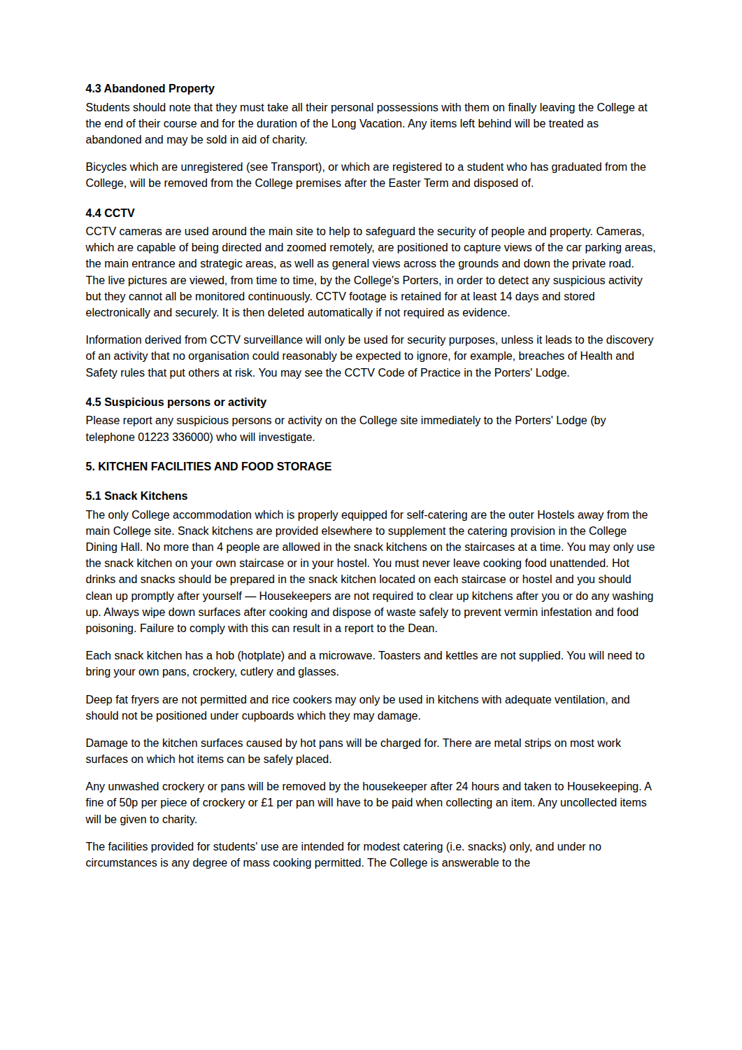4.3 Abandoned Property
Students should note that they must take all their personal possessions with them on finally leaving the College at the end of their course and for the duration of the Long Vacation. Any items left behind will be treated as abandoned and may be sold in aid of charity.
Bicycles which are unregistered (see Transport), or which are registered to a student who has graduated from the College, will be removed from the College premises after the Easter Term and disposed of.
4.4 CCTV
CCTV cameras are used around the main site to help to safeguard the security of people and property. Cameras, which are capable of being directed and zoomed remotely, are positioned to capture views of the car parking areas, the main entrance and strategic areas, as well as general views across the grounds and down the private road. The live pictures are viewed, from time to time, by the College's Porters, in order to detect any suspicious activity but they cannot all be monitored continuously. CCTV footage is retained for at least 14 days and stored electronically and securely. It is then deleted automatically if not required as evidence.
Information derived from CCTV surveillance will only be used for security purposes, unless it leads to the discovery of an activity that no organisation could reasonably be expected to ignore, for example, breaches of Health and Safety rules that put others at risk. You may see the CCTV Code of Practice in the Porters' Lodge.
4.5 Suspicious persons or activity
Please report any suspicious persons or activity on the College site immediately to the Porters' Lodge (by telephone 01223 336000) who will investigate.
5. KITCHEN FACILITIES and FOOD STORAGE
5.1 Snack Kitchens
The only College accommodation which is properly equipped for self-catering are the outer Hostels away from the main College site. Snack kitchens are provided elsewhere to supplement the catering provision in the College Dining Hall. No more than 4 people are allowed in the snack kitchens on the staircases at a time. You may only use the snack kitchen on your own staircase or in your hostel. You must never leave cooking food unattended. Hot drinks and snacks should be prepared in the snack kitchen located on each staircase or hostel and you should clean up promptly after yourself — Housekeepers are not required to clear up kitchens after you or do any washing up. Always wipe down surfaces after cooking and dispose of waste safely to prevent vermin infestation and food poisoning. Failure to comply with this can result in a report to the Dean.
Each snack kitchen has a hob (hotplate) and a microwave. Toasters and kettles are not supplied. You will need to bring your own pans, crockery, cutlery and glasses.
Deep fat fryers are not permitted and rice cookers may only be used in kitchens with adequate ventilation, and should not be positioned under cupboards which they may damage.
Damage to the kitchen surfaces caused by hot pans will be charged for. There are metal strips on most work surfaces on which hot items can be safely placed.
Any unwashed crockery or pans will be removed by the housekeeper after 24 hours and taken to Housekeeping. A fine of 50p per piece of crockery or £1 per pan will have to be paid when collecting an item. Any uncollected items will be given to charity.
The facilities provided for students' use are intended for modest catering (i.e. snacks) only, and under no circumstances is any degree of mass cooking permitted. The College is answerable to the